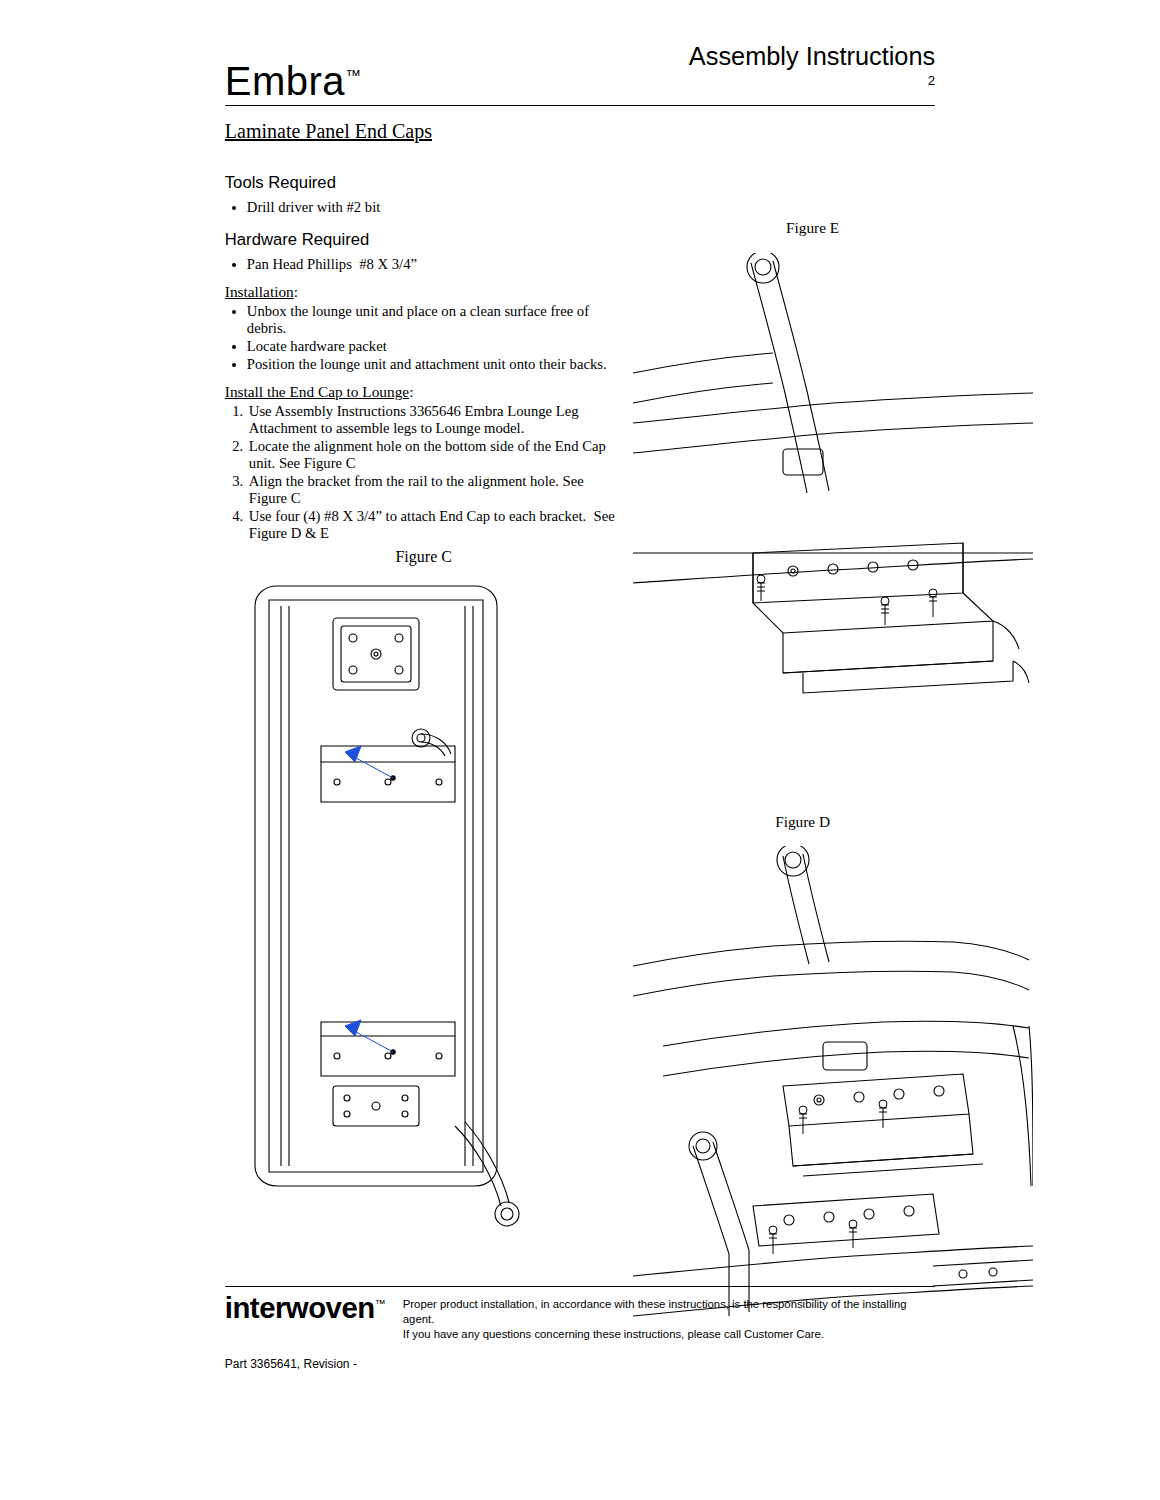Assembly Instructions
2
Embra™
Laminate Panel End Caps
Tools Required
Drill driver with #2 bit
Hardware Required
Pan Head Phillips #8 X 3/4”
Installation:
Unbox the lounge unit and place on a clean surface free of debris.
Locate hardware packet
Position the lounge unit and attachment unit onto their backs.
Install the End Cap to Lounge:
Use Assembly Instructions 3365646 Embra Lounge Leg Attachment to assemble legs to Lounge model.
Locate the alignment hole on the bottom side of the End Cap unit. See Figure C
Align the bracket from the rail to the alignment hole. See Figure C
Use four (4) #8 X 3/4” to attach End Cap to each bracket. See Figure D & E
Figure C
Figure E
Figure D
interwoven™
Proper product installation, in accordance with these instructions, is the responsibility of the installing agent.
If you have any questions concerning these instructions, please call Customer Care.
Part 3365641, Revision -